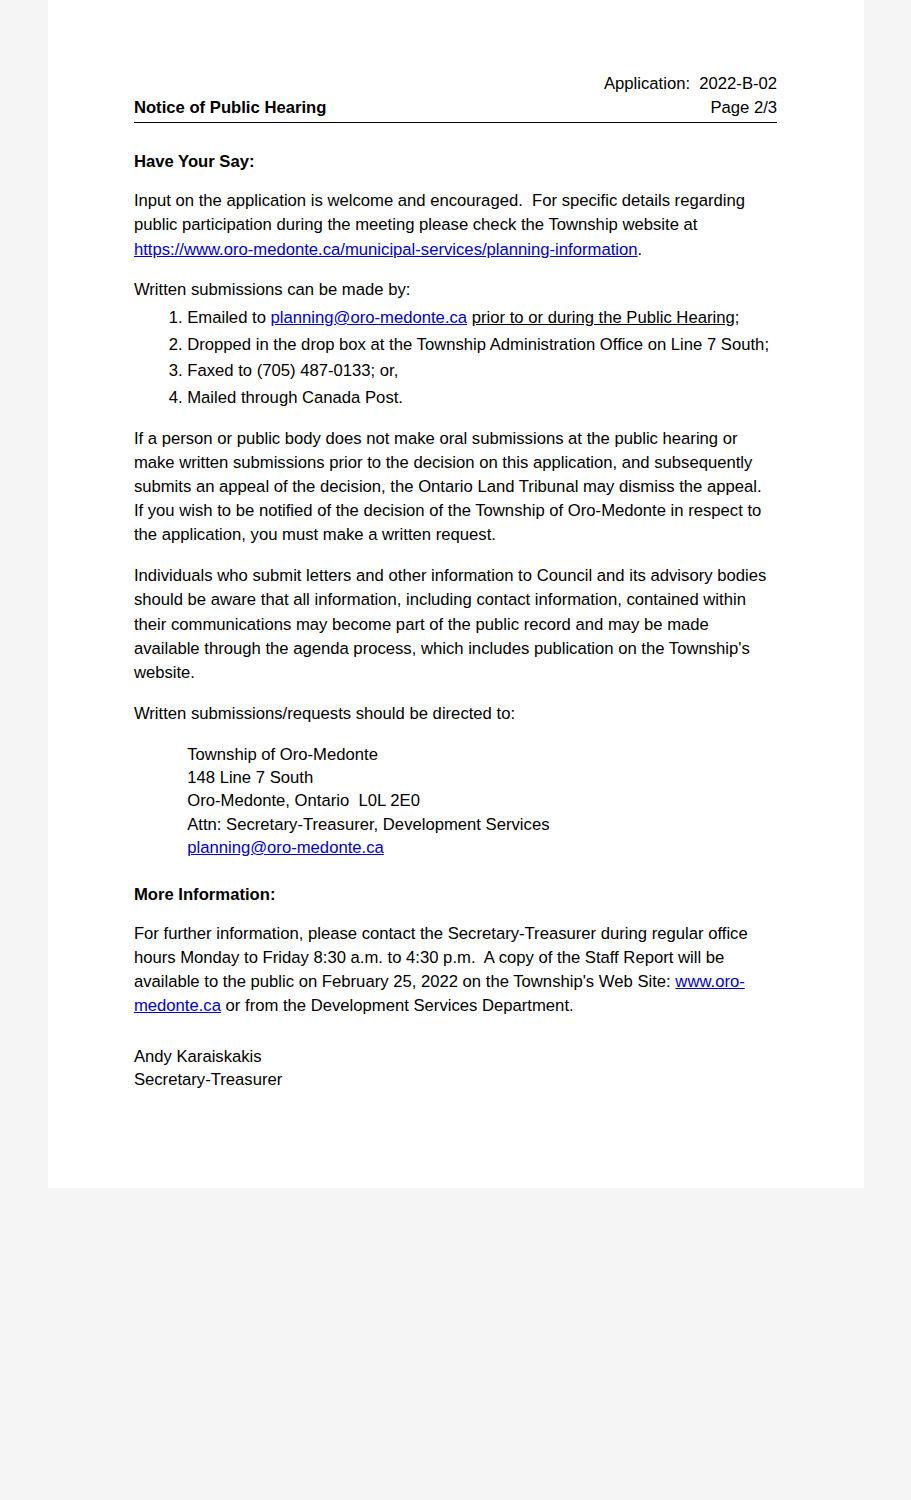Application: 2022-B-02
Notice of Public Hearing Page 2/3
Have Your Say:
Input on the application is welcome and encouraged. For specific details regarding public participation during the meeting please check the Township website at https://www.oro-medonte.ca/municipal-services/planning-information.
Written submissions can be made by:
Emailed to planning@oro-medonte.ca prior to or during the Public Hearing;
Dropped in the drop box at the Township Administration Office on Line 7 South;
Faxed to (705) 487-0133; or,
Mailed through Canada Post.
If a person or public body does not make oral submissions at the public hearing or make written submissions prior to the decision on this application, and subsequently submits an appeal of the decision, the Ontario Land Tribunal may dismiss the appeal. If you wish to be notified of the decision of the Township of Oro-Medonte in respect to the application, you must make a written request.
Individuals who submit letters and other information to Council and its advisory bodies should be aware that all information, including contact information, contained within their communications may become part of the public record and may be made available through the agenda process, which includes publication on the Township's website.
Written submissions/requests should be directed to:
Township of Oro-Medonte
148 Line 7 South
Oro-Medonte, Ontario L0L 2E0
Attn: Secretary-Treasurer, Development Services
planning@oro-medonte.ca
More Information:
For further information, please contact the Secretary-Treasurer during regular office hours Monday to Friday 8:30 a.m. to 4:30 p.m. A copy of the Staff Report will be available to the public on February 25, 2022 on the Township's Web Site: www.oro-medonte.ca or from the Development Services Department.
Andy Karaiskakis
Secretary-Treasurer